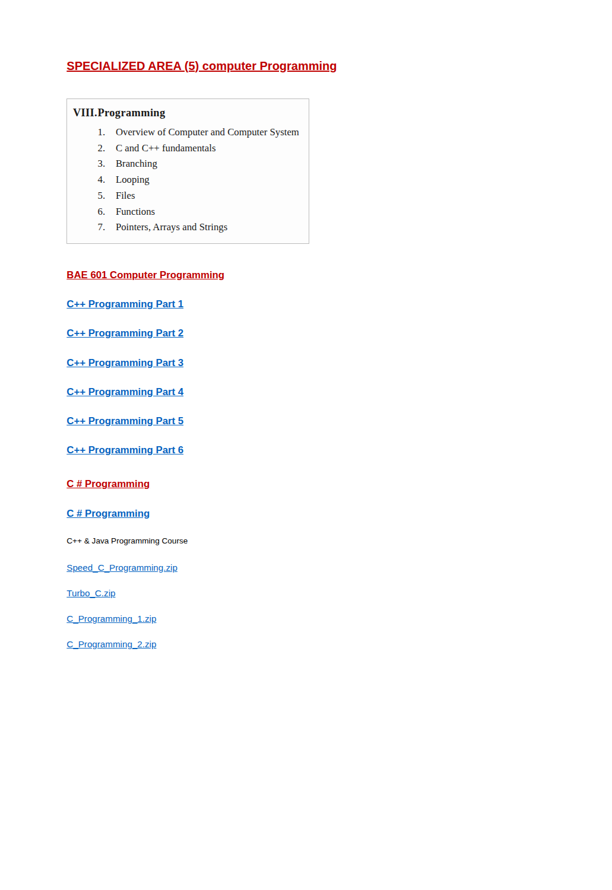SPECIALIZED AREA (5) computer Programming
VIII. Programming
Overview of Computer and Computer System
C and C++ fundamentals
Branching
Looping
Files
Functions
Pointers, Arrays and Strings
BAE 601 Computer Programming
C++ Programming Part 1
C++ Programming Part 2
C++ Programming Part 3
C++ Programming Part 4
C++ Programming Part 5
C++ Programming Part 6
C # Programming
C # Programming
C++ & Java Programming Course
Speed_C_Programming.zip
Turbo_C.zip
C_Programming_1.zip
C_Programming_2.zip